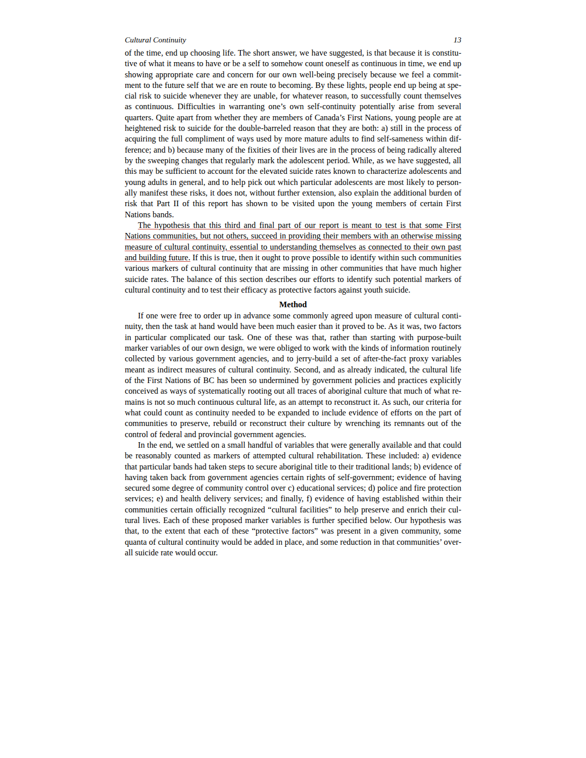Cultural Continuity 13
of the time, end up choosing life. The short answer, we have suggested, is that because it is constitutive of what it means to have or be a self to somehow count oneself as continuous in time, we end up showing appropriate care and concern for our own well-being precisely because we feel a commitment to the future self that we are en route to becoming. By these lights, people end up being at special risk to suicide whenever they are unable, for whatever reason, to successfully count themselves as continuous. Difficulties in warranting one’s own self-continuity potentially arise from several quarters. Quite apart from whether they are members of Canada’s First Nations, young people are at heightened risk to suicide for the double-barreled reason that they are both: a) still in the process of acquiring the full compliment of ways used by more mature adults to find self-sameness within difference; and b) because many of the fixities of their lives are in the process of being radically altered by the sweeping changes that regularly mark the adolescent period. While, as we have suggested, all this may be sufficient to account for the elevated suicide rates known to characterize adolescents and young adults in general, and to help pick out which particular adolescents are most likely to personally manifest these risks, it does not, without further extension, also explain the additional burden of risk that Part II of this report has shown to be visited upon the young members of certain First Nations bands.
The hypothesis that this third and final part of our report is meant to test is that some First Nations communities, but not others, succeed in providing their members with an otherwise missing measure of cultural continuity, essential to understanding themselves as connected to their own past and building future. If this is true, then it ought to prove possible to identify within such communities various markers of cultural continuity that are missing in other communities that have much higher suicide rates. The balance of this section describes our efforts to identify such potential markers of cultural continuity and to test their efficacy as protective factors against youth suicide.
Method
If one were free to order up in advance some commonly agreed upon measure of cultural continuity, then the task at hand would have been much easier than it proved to be. As it was, two factors in particular complicated our task. One of these was that, rather than starting with purpose-built marker variables of our own design, we were obliged to work with the kinds of information routinely collected by various government agencies, and to jerry-build a set of after-the-fact proxy variables meant as indirect measures of cultural continuity. Second, and as already indicated, the cultural life of the First Nations of BC has been so undermined by government policies and practices explicitly conceived as ways of systematically rooting out all traces of aboriginal culture that much of what remains is not so much continuous cultural life, as an attempt to reconstruct it. As such, our criteria for what could count as continuity needed to be expanded to include evidence of efforts on the part of communities to preserve, rebuild or reconstruct their culture by wrenching its remnants out of the control of federal and provincial government agencies.
In the end, we settled on a small handful of variables that were generally available and that could be reasonably counted as markers of attempted cultural rehabilitation. These included: a) evidence that particular bands had taken steps to secure aboriginal title to their traditional lands; b) evidence of having taken back from government agencies certain rights of self-government; evidence of having secured some degree of community control over c) educational services; d) police and fire protection services; e) and health delivery services; and finally, f) evidence of having established within their communities certain officially recognized “cultural facilities” to help preserve and enrich their cultural lives. Each of these proposed marker variables is further specified below. Our hypothesis was that, to the extent that each of these “protective factors” was present in a given community, some quanta of cultural continuity would be added in place, and some reduction in that communities’ overall suicide rate would occur.